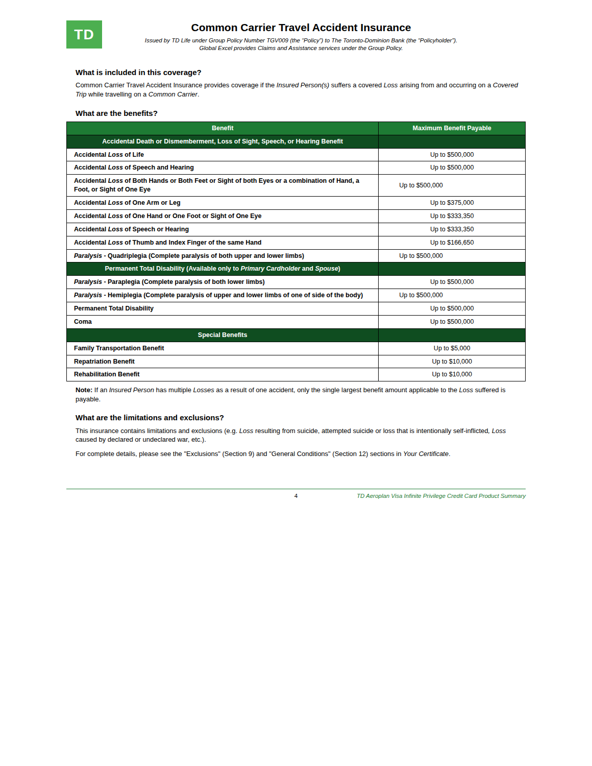TD
Common Carrier Travel Accident Insurance
Issued by TD Life under Group Policy Number TGV009 (the “Policy”) to The Toronto-Dominion Bank (the “Policyholder”).
Global Excel provides Claims and Assistance services under the Group Policy.
What is included in this coverage?
Common Carrier Travel Accident Insurance provides coverage if the Insured Person(s) suffers a covered Loss arising from and occurring on a Covered Trip while travelling on a Common Carrier.
What are the benefits?
| Benefit | Maximum Benefit Payable |
| --- | --- |
| Accidental Death or Dismemberment, Loss of Sight, Speech, or Hearing Benefit | |
| Accidental Loss of Life | Up to $500,000 |
| Accidental Loss of Speech and Hearing | Up to $500,000 |
| Accidental Loss of Both Hands or Both Feet or Sight of both Eyes or a combination of Hand, a Foot, or Sight of One Eye | Up to $500,000 |
| Accidental Loss of One Arm or Leg | Up to $375,000 |
| Accidental Loss of One Hand or One Foot or Sight of One Eye | Up to $333,350 |
| Accidental Loss of Speech or Hearing | Up to $333,350 |
| Accidental Loss of Thumb and Index Finger of the same Hand | Up to $166,650 |
| Paralysis - Quadriplegia (Complete paralysis of both upper and lower limbs) | Up to $500,000 |
| Permanent Total Disability (Available only to Primary Cardholder and Spouse ) | |
| Paralysis - Paraplegia (Complete paralysis of both lower limbs) | Up to $500,000 |
| Paralysis - Hemiplegia (Complete paralysis of upper and lower limbs of one of side of the body) | Up to $500,000 |
| Permanent Total Disability | Up to $500,000 |
| Coma | Up to $500,000 |
| Special Benefits | |
| Family Transportation Benefit | Up to $5,000 |
| Repatriation Benefit | Up to $10,000 |
| Rehabilitation Benefit | Up to $10,000 |
Note: If an Insured Person has multiple Losses as a result of one accident, only the single largest benefit amount applicable to the Loss suffered is payable.
What are the limitations and exclusions?
This insurance contains limitations and exclusions (e.g. Loss resulting from suicide, attempted suicide or loss that is intentionally self-inflicted, Loss caused by declared or undeclared war, etc.).
For complete details, please see the "Exclusions" (Section 9) and "General Conditions" (Section 12) sections in Your Certificate.
4
TD Aeroplan Visa Infinite Privilege Credit Card Product Summary